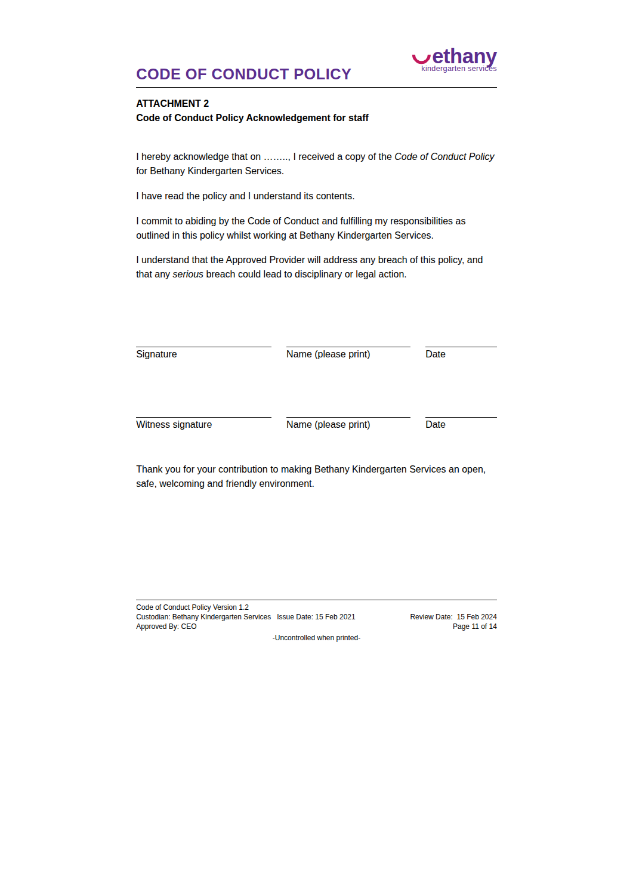CODE OF CONDUCT POLICY
ethany
kindergarten services
ATTACHMENT 2
Code of Conduct Policy Acknowledgement for staff
I hereby acknowledge that on …….., I received a copy of the Code of Conduct Policy for Bethany Kindergarten Services.
I have read the policy and I understand its contents.
I commit to abiding by the Code of Conduct and fulfilling my responsibilities as outlined in this policy whilst working at Bethany Kindergarten Services.
I understand that the Approved Provider will address any breach of this policy, and that any serious breach could lead to disciplinary or legal action.
| Signature | | Name (please print) | | Date |
| Witness signature | | Name (please print) | | Date |
Thank you for your contribution to making Bethany Kindergarten Services an open, safe, welcoming and friendly environment.
Code of Conduct Policy Version 1.2
Custodian: Bethany Kindergarten Services Issue Date: 15 Feb 2021
Review Date: 15 Feb 2024
Approved By: CEO
Page 11 of 14
-Uncontrolled when printed-